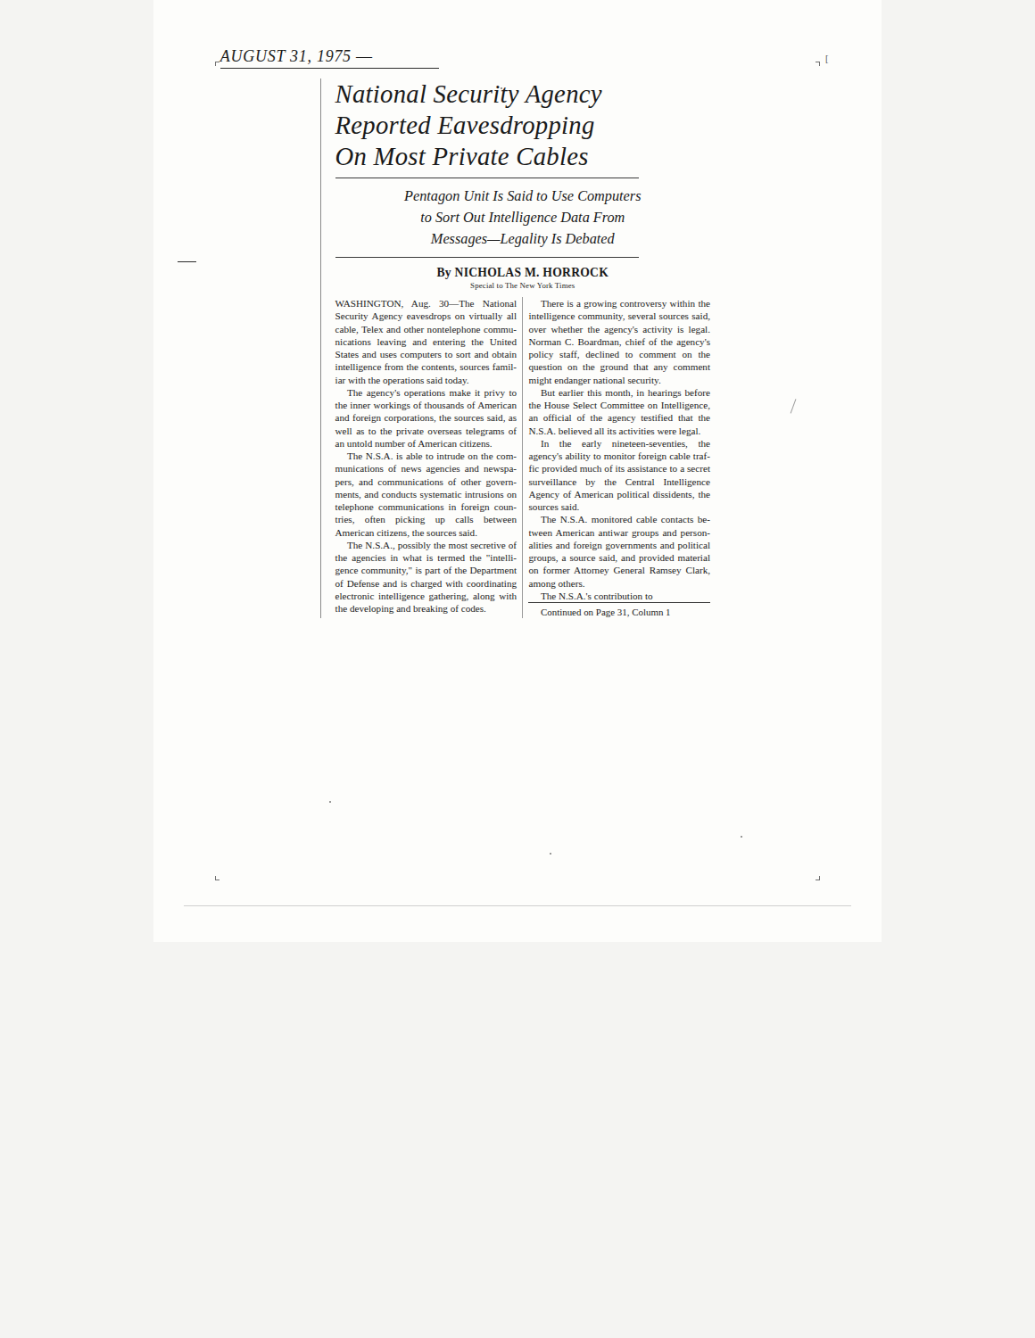[
AUGUST 31, 1975 —
National Security Agency Reported Eavesdropping On Most Private Cables
Pentagon Unit Is Said to Use Computers to Sort Out Intelligence Data From Messages—Legality Is Debated
By NICHOLAS M. HORROCK
Special to The New York Times
WASHINGTON, Aug. 30—The National Security Agency eavesdrops on virtually all cable, Telex and other nontelephone communications leaving and entering the United States and uses computers to sort and obtain intelligence from the contents, sources familiar with the operations said today.
The agency's operations make it privy to the inner workings of thousands of American and foreign corporations, the sources said, as well as to the private overseas telegrams of an untold number of American citizens.
The N.S.A. is able to intrude on the communications of news agencies and newspapers, and communications of other governments, and conducts systematic intrusions on telephone communications in foreign countries, often picking up calls between American citizens, the sources said.
The N.S.A., possibly the most secretive of the agencies in what is termed the "intelligence community," is part of the Department of Defense and is charged with coordinating electronic intelligence gathering, along with the developing and breaking of codes.
There is a growing controversy within the intelligence community, several sources said, over whether the agency's activity is legal. Norman C. Boardman, chief of the agency's policy staff, declined to comment on the question on the ground that any comment might endanger national security.
But earlier this month, in hearings before the House Select Committee on Intelligence, an official of the agency testified that the N.S.A. believed all its activities were legal.
In the early nineteen-seventies, the agency's ability to monitor foreign cable traffic provided much of its assistance to a secret surveillance by the Central Intelligence Agency of American political dissidents, the sources said.
The N.S.A. monitored cable contacts between American antiwar groups and personalities and foreign governments and political groups, a source said, and provided material on former Attorney General Ramsey Clark, among others.
The N.S.A.'s contribution to
Continued on Page 31, Column 1